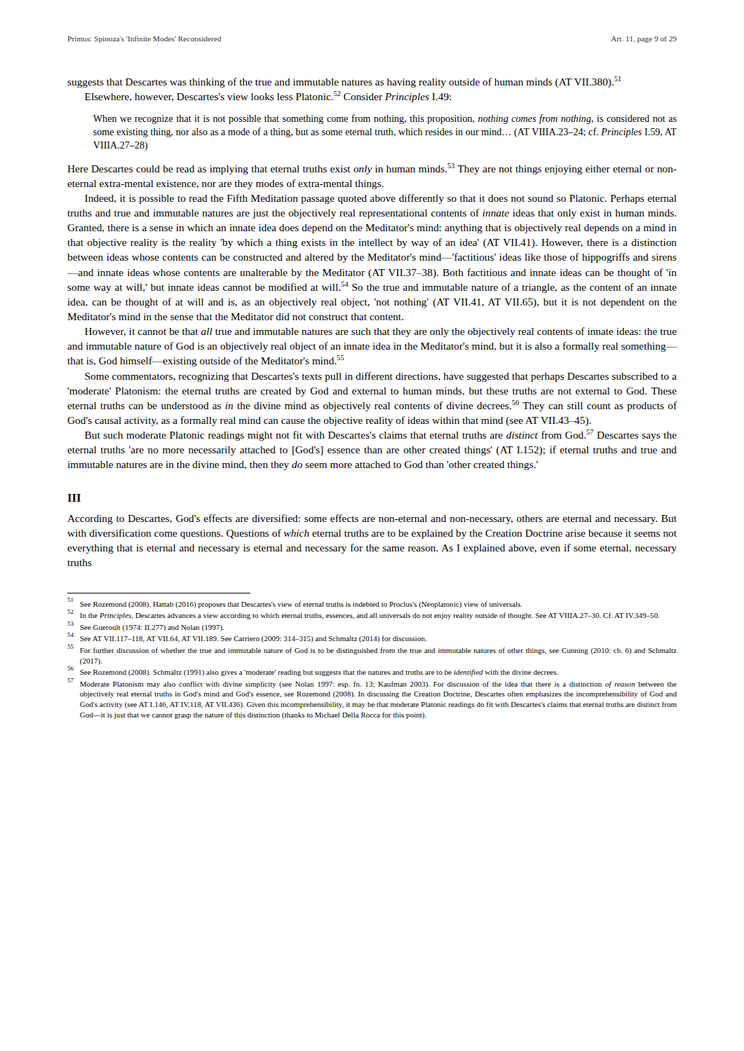Primus: Spinoza's 'Infinite Modes' Reconsidered Art. 11, page 9 of 29
suggests that Descartes was thinking of the true and immutable natures as having reality outside of human minds (AT VII.380).51
Elsewhere, however, Descartes's view looks less Platonic.52 Consider Principles I.49:
When we recognize that it is not possible that something come from nothing, this proposition, nothing comes from nothing, is considered not as some existing thing, nor also as a mode of a thing, but as some eternal truth, which resides in our mind… (AT VIIIA.23–24; cf. Principles I.59, AT VIIIA.27–28)
Here Descartes could be read as implying that eternal truths exist only in human minds.53 They are not things enjoying either eternal or non-eternal extra-mental existence, nor are they modes of extra-mental things.
Indeed, it is possible to read the Fifth Meditation passage quoted above differently so that it does not sound so Platonic. Perhaps eternal truths and true and immutable natures are just the objectively real representational contents of innate ideas that only exist in human minds. Granted, there is a sense in which an innate idea does depend on the Meditator's mind: anything that is objectively real depends on a mind in that objective reality is the reality 'by which a thing exists in the intellect by way of an idea' (AT VII.41). However, there is a distinction between ideas whose contents can be constructed and altered by the Meditator's mind—'factitious' ideas like those of hippogriffs and sirens—and innate ideas whose contents are unalterable by the Meditator (AT VII.37–38). Both factitious and innate ideas can be thought of 'in some way at will,' but innate ideas cannot be modified at will.54 So the true and immutable nature of a triangle, as the content of an innate idea, can be thought of at will and is, as an objectively real object, 'not nothing' (AT VII.41, AT VII.65), but it is not dependent on the Meditator's mind in the sense that the Meditator did not construct that content.
However, it cannot be that all true and immutable natures are such that they are only the objectively real contents of innate ideas: the true and immutable nature of God is an objectively real object of an innate idea in the Meditator's mind, but it is also a formally real something—that is, God himself—existing outside of the Meditator's mind.55
Some commentators, recognizing that Descartes's texts pull in different directions, have suggested that perhaps Descartes subscribed to a 'moderate' Platonism: the eternal truths are created by God and external to human minds, but these truths are not external to God. These eternal truths can be understood as in the divine mind as objectively real contents of divine decrees.56 They can still count as products of God's causal activity, as a formally real mind can cause the objective reality of ideas within that mind (see AT VII.43–45).
But such moderate Platonic readings might not fit with Descartes's claims that eternal truths are distinct from God.57 Descartes says the eternal truths 'are no more necessarily attached to [God's] essence than are other created things' (AT I.152); if eternal truths and true and immutable natures are in the divine mind, then they do seem more attached to God than 'other created things.'
III
According to Descartes, God's effects are diversified: some effects are non-eternal and non-necessary, others are eternal and necessary. But with diversification come questions. Questions of which eternal truths are to be explained by the Creation Doctrine arise because it seems not everything that is eternal and necessary is eternal and necessary for the same reason. As I explained above, even if some eternal, necessary truths
See Rozemond (2008). Hattab (2016) proposes that Descartes's view of eternal truths is indebted to Proclus's (Neoplatonic) view of universals.
In the Principles, Descartes advances a view according to which eternal truths, essences, and all universals do not enjoy reality outside of thought. See AT VIIIA.27–30. Cf. AT IV.349–50.
See Gueroult (1974: II.277) and Nolan (1997).
See AT VII.117–118, AT VII.64, AT VII.189. See Carriero (2009: 314–315) and Schmaltz (2014) for discussion.
For further discussion of whether the true and immutable nature of God is to be distinguished from the true and immutable natures of other things, see Cunning (2010: ch. 6) and Schmaltz (2017).
See Rozemond (2008). Schmaltz (1991) also gives a 'moderate' reading but suggests that the natures and truths are to be identified with the divine decrees.
Moderate Platonism may also conflict with divine simplicity (see Nolan 1997: esp. fn. 13; Kaufman 2003). For discussion of the idea that there is a distinction of reason between the objectively real eternal truths in God's mind and God's essence, see Rozemond (2008). In discussing the Creation Doctrine, Descartes often emphasizes the incomprehensibility of God and God's activity (see AT I.146, AT IV.118, AT VII.436). Given this incomprehensibility, it may be that moderate Platonic readings do fit with Descartes's claims that eternal truths are distinct from God—it is just that we cannot grasp the nature of this distinction (thanks to Michael Della Rocca for this point).